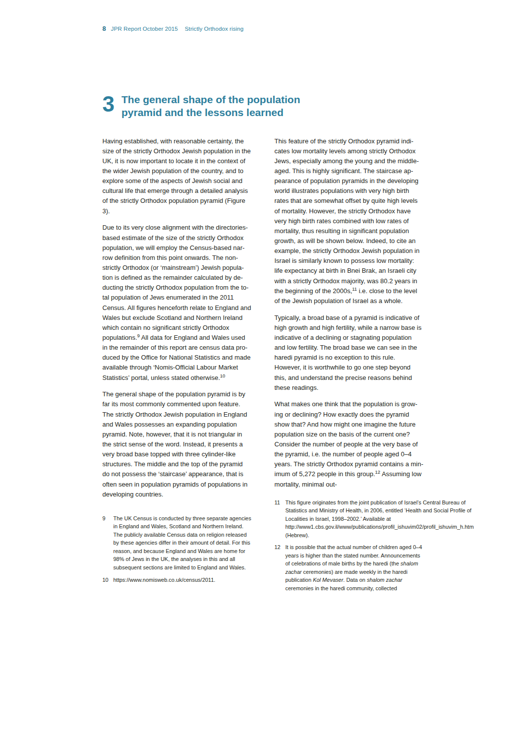8 JPR Report October 2015 Strictly Orthodox rising
3
The general shape of the population pyramid and the lessons learned
Having established, with reasonable certainty, the size of the strictly Orthodox Jewish population in the UK, it is now important to locate it in the context of the wider Jewish population of the country, and to explore some of the aspects of Jewish social and cultural life that emerge through a detailed analysis of the strictly Orthodox population pyramid (Figure 3).
Due to its very close alignment with the directories-based estimate of the size of the strictly Orthodox population, we will employ the Census-based narrow definition from this point onwards. The non-strictly Orthodox (or ‘mainstream’) Jewish population is defined as the remainder calculated by deducting the strictly Orthodox population from the total population of Jews enumerated in the 2011 Census. All figures henceforth relate to England and Wales but exclude Scotland and Northern Ireland which contain no significant strictly Orthodox populations.9 All data for England and Wales used in the remainder of this report are census data produced by the Office for National Statistics and made available through ‘Nomis-Official Labour Market Statistics’ portal, unless stated otherwise.10
The general shape of the population pyramid is by far its most commonly commented upon feature. The strictly Orthodox Jewish population in England and Wales possesses an expanding population pyramid. Note, however, that it is not triangular in the strict sense of the word. Instead, it presents a very broad base topped with three cylinder-like structures. The middle and the top of the pyramid do not possess the ‘staircase’ appearance, that is often seen in population pyramids of populations in developing countries.
9 The UK Census is conducted by three separate agencies in England and Wales, Scotland and Northern Ireland. The publicly available Census data on religion released by these agencies differ in their amount of detail. For this reason, and because England and Wales are home for 98% of Jews in the UK, the analyses in this and all subsequent sections are limited to England and Wales.
10 https://www.nomisweb.co.uk/census/2011.
This feature of the strictly Orthodox pyramid indicates low mortality levels among strictly Orthodox Jews, especially among the young and the middle-aged. This is highly significant. The staircase appearance of population pyramids in the developing world illustrates populations with very high birth rates that are somewhat offset by quite high levels of mortality. However, the strictly Orthodox have very high birth rates combined with low rates of mortality, thus resulting in significant population growth, as will be shown below. Indeed, to cite an example, the strictly Orthodox Jewish population in Israel is similarly known to possess low mortality: life expectancy at birth in Bnei Brak, an Israeli city with a strictly Orthodox majority, was 80.2 years in the beginning of the 2000s,11 i.e. close to the level of the Jewish population of Israel as a whole.
Typically, a broad base of a pyramid is indicative of high growth and high fertility, while a narrow base is indicative of a declining or stagnating population and low fertility. The broad base we can see in the haredi pyramid is no exception to this rule. However, it is worthwhile to go one step beyond this, and understand the precise reasons behind these readings.
What makes one think that the population is growing or declining? How exactly does the pyramid show that? And how might one imagine the future population size on the basis of the current one? Consider the number of people at the very base of the pyramid, i.e. the number of people aged 0–4 years. The strictly Orthodox pyramid contains a minimum of 5,272 people in this group.12 Assuming low mortality, minimal out-
11 This figure originates from the joint publication of Israel’s Central Bureau of Statistics and Ministry of Health, in 2006, entitled ‘Health and Social Profile of Localities in Israel, 1998–2002.’ Available at http://www1.cbs.gov.il/www/publications/profil_ishuvim02/profil_ishuvim_h.htm (Hebrew).
12 It is possible that the actual number of children aged 0–4 years is higher than the stated number. Announcements of celebrations of male births by the haredi (the shalom zachar ceremonies) are made weekly in the haredi publication Kol Mevaser. Data on shalom zachar ceremonies in the haredi community, collected